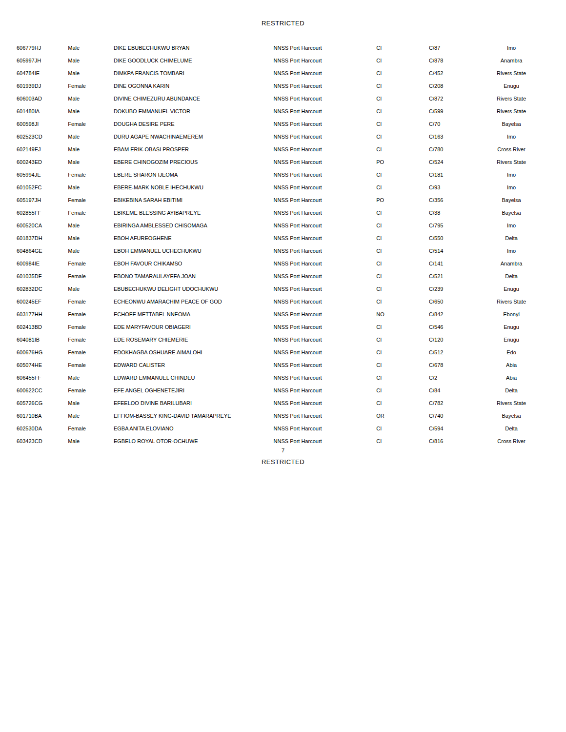RESTRICTED
| 606779HJ | Male | DIKE EBUBECHUKWU BRYAN | NNSS Port Harcourt | CI | C/87 | Imo |
| 605997JH | Male | DIKE GOODLUCK CHIMELUME | NNSS Port Harcourt | CI | C/878 | Anambra |
| 604784IE | Male | DIMKPA FRANCIS TOMBARI | NNSS Port Harcourt | CI | C/452 | Rivers State |
| 601939DJ | Female | DINE OGONNA KARIN | NNSS Port Harcourt | CI | C/208 | Enugu |
| 606003AD | Male | DIVINE CHIMEZURU ABUNDANCE | NNSS Port Harcourt | CI | C/872 | Rivers State |
| 601480IA | Male | DOKUBO EMMANUEL VICTOR | NNSS Port Harcourt | CI | C/599 | Rivers State |
| 600598JI | Female | DOUGHA DESIRE PERE | NNSS Port Harcourt | CI | C/70 | Bayelsa |
| 602523CD | Male | DURU AGAPE NWACHINAEMEREM | NNSS Port Harcourt | CI | C/163 | Imo |
| 602149EJ | Male | EBAM ERIK-OBASI PROSPER | NNSS Port Harcourt | CI | C/780 | Cross River |
| 600243ED | Male | EBERE CHINOGOZIM PRECIOUS | NNSS Port Harcourt | PO | C/524 | Rivers State |
| 605994JE | Female | EBERE SHARON IJEOMA | NNSS Port Harcourt | CI | C/181 | Imo |
| 601052FC | Male | EBERE-MARK NOBLE IHECHUKWU | NNSS Port Harcourt | CI | C/93 | Imo |
| 605197JH | Female | EBIKEBINA SARAH EBITIMI | NNSS Port Harcourt | PO | C/356 | Bayelsa |
| 602855FF | Female | EBIKEME BLESSING AYIBAPREYE | NNSS Port Harcourt | CI | C/38 | Bayelsa |
| 600520CA | Male | EBIRINGA AMBLESSED CHISOMAGA | NNSS Port Harcourt | CI | C/795 | Imo |
| 601837DH | Male | EBOH AFUREOGHENE | NNSS Port Harcourt | CI | C/550 | Delta |
| 604864GE | Male | EBOH EMMANUEL UCHECHUKWU | NNSS Port Harcourt | CI | C/514 | Imo |
| 600984IE | Female | EBOH FAVOUR CHIKAMSO | NNSS Port Harcourt | CI | C/141 | Anambra |
| 601035DF | Female | EBONO TAMARAULAYEFA JOAN | NNSS Port Harcourt | CI | C/521 | Delta |
| 602832DC | Male | EBUBECHUKWU DELIGHT UDOCHUKWU | NNSS Port Harcourt | CI | C/239 | Enugu |
| 600245EF | Female | ECHEONWU AMARACHIM PEACE OF GOD | NNSS Port Harcourt | CI | C/650 | Rivers State |
| 603177HH | Female | ECHOFE METTABEL NNEOMA | NNSS Port Harcourt | NO | C/842 | Ebonyi |
| 602413BD | Female | EDE MARYFAVOUR OBIAGERI | NNSS Port Harcourt | CI | C/546 | Enugu |
| 604081IB | Female | EDE ROSEMARY CHIEMERIE | NNSS Port Harcourt | CI | C/120 | Enugu |
| 600676HG | Female | EDOKHAGBA OSHUARE AIMALOHI | NNSS Port Harcourt | CI | C/512 | Edo |
| 605074HE | Female | EDWARD CALISTER | NNSS Port Harcourt | CI | C/678 | Abia |
| 606455FF | Male | EDWARD EMMANUEL CHINDEU | NNSS Port Harcourt | CI | C/2 | Abia |
| 600622CC | Female | EFE ANGEL OGHENETEJIRI | NNSS Port Harcourt | CI | C/84 | Delta |
| 605726CG | Male | EFEELOO DIVINE BARILUBARI | NNSS Port Harcourt | CI | C/782 | Rivers State |
| 601710BA | Male | EFFIOM-BASSEY KING-DAVID TAMARAPREYE | NNSS Port Harcourt | OR | C/740 | Bayelsa |
| 602530DA | Female | EGBA ANITA ELOVIANO | NNSS Port Harcourt | CI | C/594 | Delta |
| 603423CD | Male | EGBELO ROYAL OTOR-OCHUWE | NNSS Port Harcourt | CI | C/816 | Cross River |
7
RESTRICTED